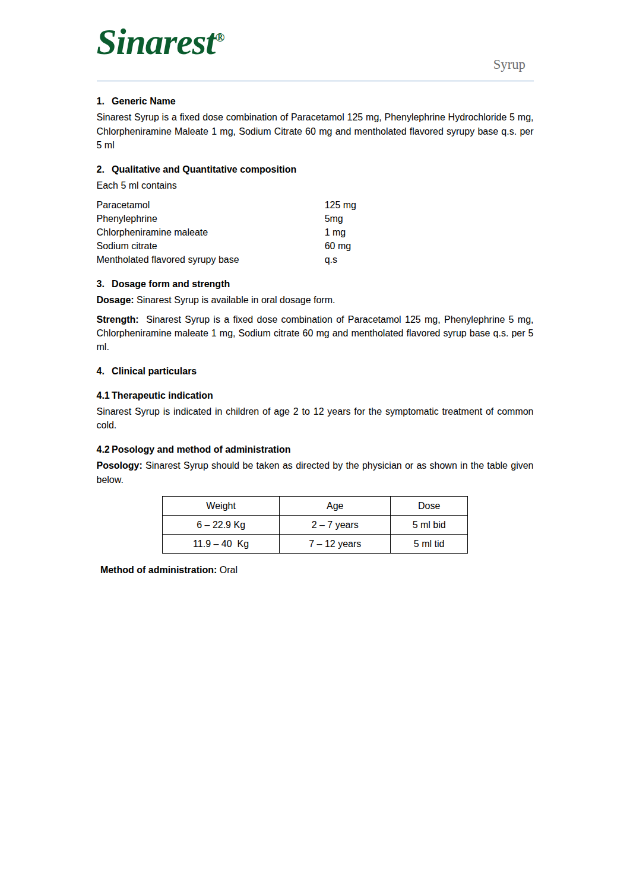Sinarest®
Syrup
1. Generic Name
Sinarest Syrup is a fixed dose combination of Paracetamol 125 mg, Phenylephrine Hydrochloride 5 mg, Chlorpheniramine Maleate 1 mg, Sodium Citrate 60 mg and mentholated flavored syrupy base q.s. per 5 ml
2. Qualitative and Quantitative composition
Each 5 ml contains
| Paracetamol | 125 mg |
| Phenylephrine | 5mg |
| Chlorpheniramine maleate | 1 mg |
| Sodium citrate | 60 mg |
| Mentholated flavored syrupy base | q.s |
3. Dosage form and strength
Dosage: Sinarest Syrup is available in oral dosage form.
Strength: Sinarest Syrup is a fixed dose combination of Paracetamol 125 mg, Phenylephrine 5 mg, Chlorpheniramine maleate 1 mg, Sodium citrate 60 mg and mentholated flavored syrup base q.s. per 5 ml.
4. Clinical particulars
4.1 Therapeutic indication
Sinarest Syrup is indicated in children of age 2 to 12 years for the symptomatic treatment of common cold.
4.2 Posology and method of administration
Posology: Sinarest Syrup should be taken as directed by the physician or as shown in the table given below.
| Weight | Age | Dose |
| --- | --- | --- |
| 6 – 22.9 Kg | 2 – 7 years | 5 ml bid |
| 11.9 – 40 Kg | 7 – 12 years | 5 ml tid |
Method of administration: Oral